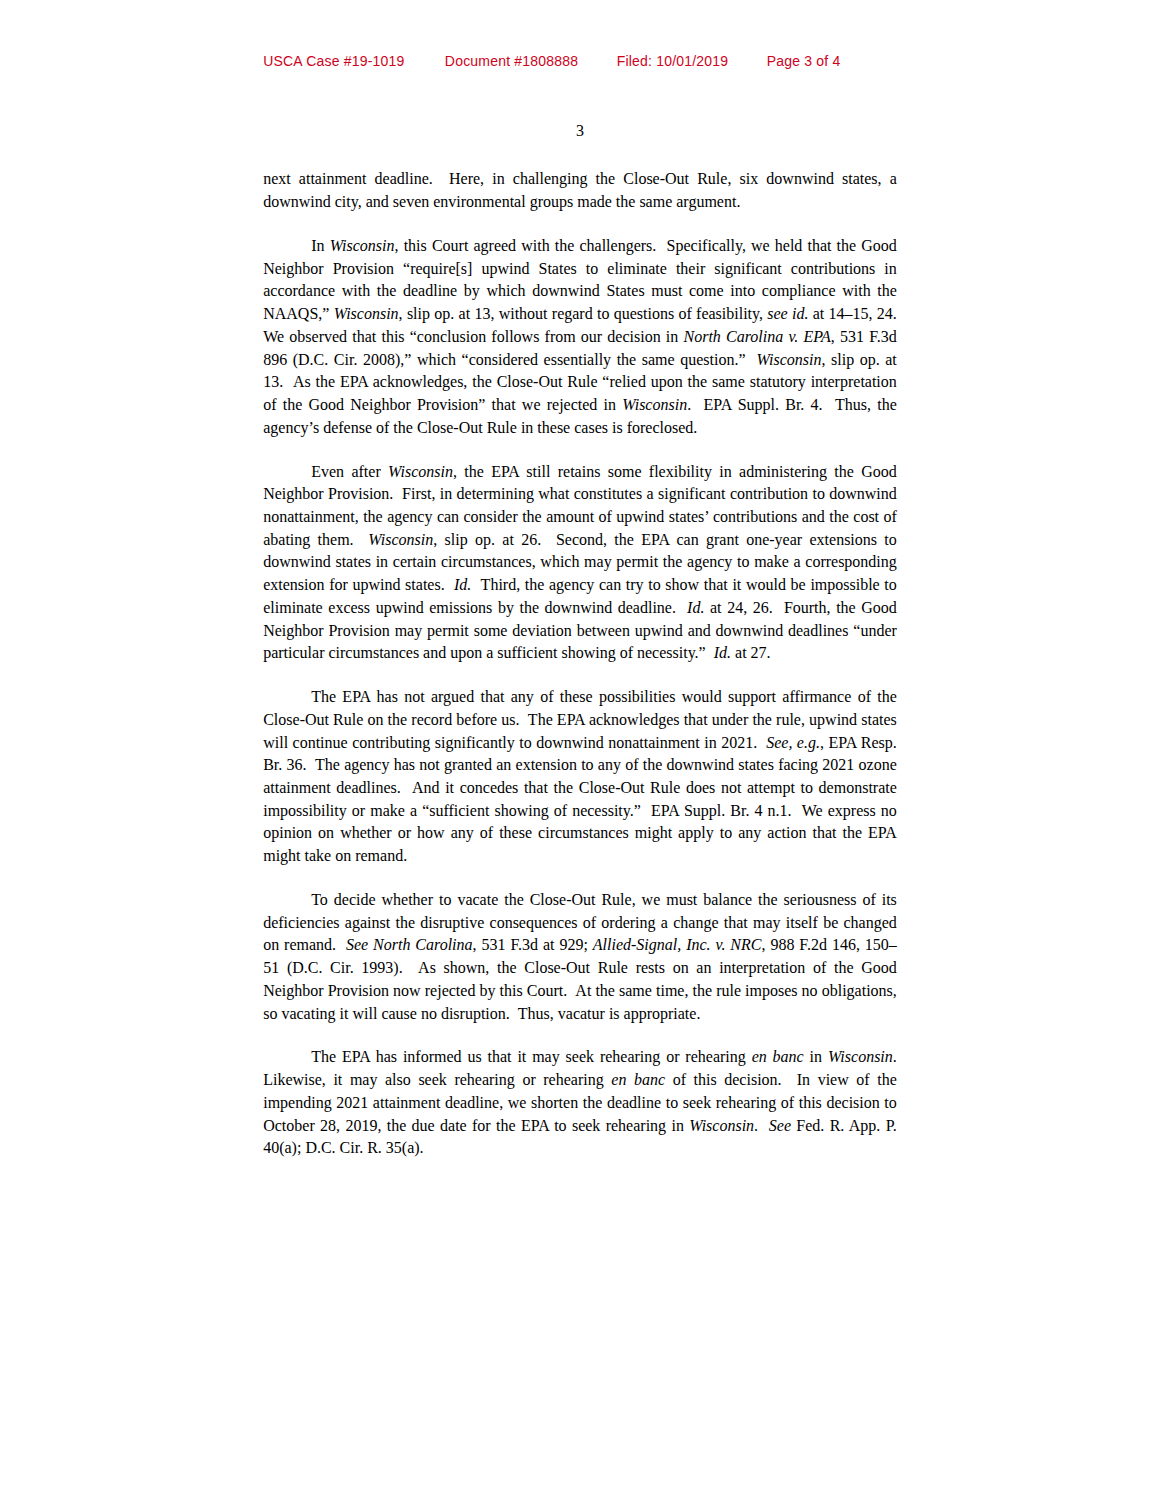USCA Case #19-1019 Document #1808888 Filed: 10/01/2019 Page 3 of 4
3
next attainment deadline. Here, in challenging the Close-Out Rule, six downwind states, a downwind city, and seven environmental groups made the same argument.
In Wisconsin, this Court agreed with the challengers. Specifically, we held that the Good Neighbor Provision “require[s] upwind States to eliminate their significant contributions in accordance with the deadline by which downwind States must come into compliance with the NAAQS,” Wisconsin, slip op. at 13, without regard to questions of feasibility, see id. at 14–15, 24. We observed that this “conclusion follows from our decision in North Carolina v. EPA, 531 F.3d 896 (D.C. Cir. 2008),” which “considered essentially the same question.” Wisconsin, slip op. at 13. As the EPA acknowledges, the Close-Out Rule “relied upon the same statutory interpretation of the Good Neighbor Provision” that we rejected in Wisconsin. EPA Suppl. Br. 4. Thus, the agency’s defense of the Close-Out Rule in these cases is foreclosed.
Even after Wisconsin, the EPA still retains some flexibility in administering the Good Neighbor Provision. First, in determining what constitutes a significant contribution to downwind nonattainment, the agency can consider the amount of upwind states’ contributions and the cost of abating them. Wisconsin, slip op. at 26. Second, the EPA can grant one-year extensions to downwind states in certain circumstances, which may permit the agency to make a corresponding extension for upwind states. Id. Third, the agency can try to show that it would be impossible to eliminate excess upwind emissions by the downwind deadline. Id. at 24, 26. Fourth, the Good Neighbor Provision may permit some deviation between upwind and downwind deadlines “under particular circumstances and upon a sufficient showing of necessity.” Id. at 27.
The EPA has not argued that any of these possibilities would support affirmance of the Close-Out Rule on the record before us. The EPA acknowledges that under the rule, upwind states will continue contributing significantly to downwind nonattainment in 2021. See, e.g., EPA Resp. Br. 36. The agency has not granted an extension to any of the downwind states facing 2021 ozone attainment deadlines. And it concedes that the Close-Out Rule does not attempt to demonstrate impossibility or make a “sufficient showing of necessity.” EPA Suppl. Br. 4 n.1. We express no opinion on whether or how any of these circumstances might apply to any action that the EPA might take on remand.
To decide whether to vacate the Close-Out Rule, we must balance the seriousness of its deficiencies against the disruptive consequences of ordering a change that may itself be changed on remand. See North Carolina, 531 F.3d at 929; Allied-Signal, Inc. v. NRC, 988 F.2d 146, 150–51 (D.C. Cir. 1993). As shown, the Close-Out Rule rests on an interpretation of the Good Neighbor Provision now rejected by this Court. At the same time, the rule imposes no obligations, so vacating it will cause no disruption. Thus, vacatur is appropriate.
The EPA has informed us that it may seek rehearing or rehearing en banc in Wisconsin. Likewise, it may also seek rehearing or rehearing en banc of this decision. In view of the impending 2021 attainment deadline, we shorten the deadline to seek rehearing of this decision to October 28, 2019, the due date for the EPA to seek rehearing in Wisconsin. See Fed. R. App. P. 40(a); D.C. Cir. R. 35(a).